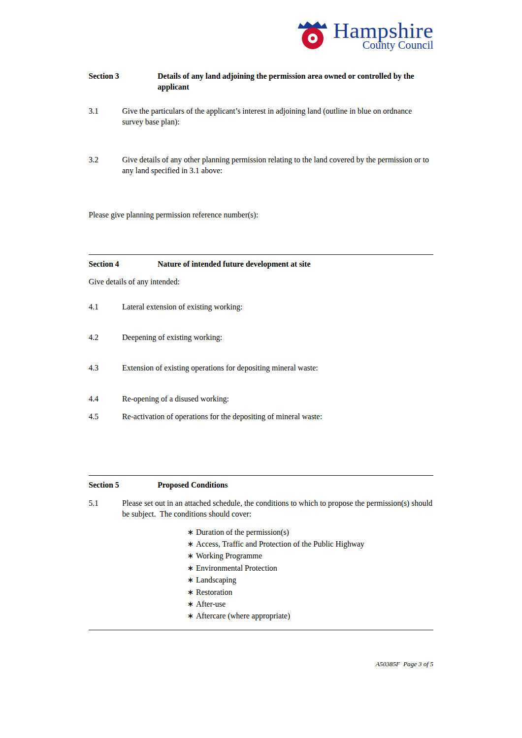Hampshire
County Council
Section 3
Details of any land adjoining the permission area owned or controlled by the applicant
3.1
Give the particulars of the applicant’s interest in adjoining land (outline in blue on ordnance survey base plan):
3.2
Give details of any other planning permission relating to the land covered by the permission or to any land specified in 3.1 above:
Please give planning permission reference number(s):
Section 4
Nature of intended future development at site
Give details of any intended:
4.1
Lateral extension of existing working:
4.2
Deepening of existing working:
4.3
Extension of existing operations for depositing mineral waste:
4.4
Re-opening of a disused working:
4.5
Re-activation of operations for the depositing of mineral waste:
Section 5
Proposed Conditions
5.1
Please set out in an attached schedule, the conditions to which to propose the permission(s) should be subject. The conditions should cover:
Duration of the permission(s)
Access, Traffic and Protection of the Public Highway
Working Programme
Environmental Protection
Landscaping
Restoration
After-use
Aftercare (where appropriate)
A50385F Page 3 of 5